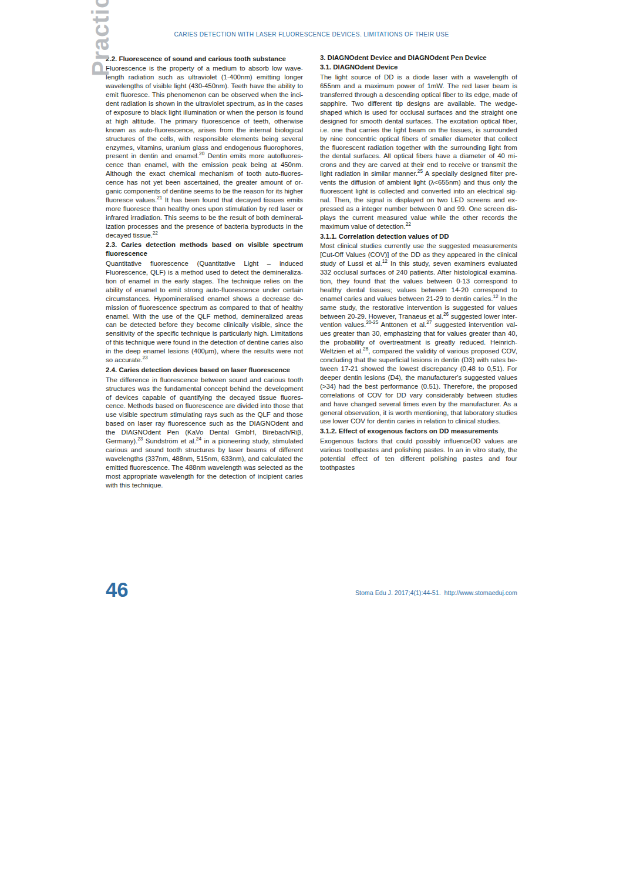Caries detection with laser fluorescence devices. Limitations of their use
Practice
2.2. Fluorescence of sound and carious tooth substance
Fluorescence is the property of a medium to absorb low wavelength radiation such as ultraviolet (1-400nm) emitting longer wavelengths of visible light (430-450nm). Teeth have the ability to emit fluoresce. This phenomenon can be observed when the incident radiation is shown in the ultraviolet spectrum, as in the cases of exposure to black light illumination or when the person is found at high altitude. The primary fluorescence of teeth, otherwise known as auto-fluorescence, arises from the internal biological structures of the cells, with responsible elements being several enzymes, vitamins, uranium glass and endogenous fluorophores, present in dentin and enamel.20 Dentin emits more autofluorescence than enamel, with the emission peak being at 450nm. Although the exact chemical mechanism of tooth auto-fluorescence has not yet been ascertained, the greater amount of organic components of dentine seems to be the reason for its higher fluoresce values.21 It has been found that decayed tissues emits more fluoresce than healthy ones upon stimulation by red laser or infrared irradiation. This seems to be the result of both demineralization processes and the presence of bacteria byproducts in the decayed tissue.22
2.3. Caries detection methods based on visible spectrum fluorescence
Quantitative fluorescence (Quantitative Light – induced Fluorescence, QLF) is a method used to detect the demineralization of enamel in the early stages. The technique relies on the ability of enamel to emit strong auto-fluorescence under certain circumstances. Hypomineralised enamel shows a decrease demission of fluorescence spectrum as compared to that of healthy enamel. With the use of the QLF method, demineralized areas can be detected before they become clinically visible, since the sensitivity of the specific technique is particularly high. Limitations of this technique were found in the detection of dentine caries also in the deep enamel lesions (400μm), where the results were not so accurate.23
2.4. Caries detection devices based on laser fluorescence
The difference in fluorescence between sound and carious tooth structures was the fundamental concept behind the development of devices capable of quantifying the decayed tissue fluorescence. Methods based on fluorescence are divided into those that use visible spectrum stimulating rays such as the QLF and those based on laser ray fluorescence such as the DIAGNOdent and the DIAGNOdent Pen (KaVo Dental GmbH, Birebach/Riβ, Germany).23 Sundström et al.24 in a pioneering study, stimulated carious and sound tooth structures by laser beams of different wavelengths (337nm, 488nm, 515nm, 633nm), and calculated the emitted fluorescence. The 488nm wavelength was selected as the most appropriate wavelength for the detection of incipient caries with this technique.
3. DIAGNOdent Device and DIAGNOdent Pen Device
3.1. DIAGNOdent Device
The light source of DD is a diode laser with a wavelength of 655nm and a maximum power of 1mW. The red laser beam is transferred through a descending optical fiber to its edge, made of sapphire. Two different tip designs are available. The wedge-shaped which is used for occlusal surfaces and the straight one designed for smooth dental surfaces. The excitation optical fiber, i.e. one that carries the light beam on the tissues, is surrounded by nine concentric optical fibers of smaller diameter that collect the fluorescent radiation together with the surrounding light from the dental surfaces. All optical fibers have a diameter of 40 microns and they are carved at their end to receive or transmit the light radiation in similar manner.25 A specially designed filter prevents the diffusion of ambient light (λ<655nm) and thus only the fluorescent light is collected and converted into an electrical signal. Then, the signal is displayed on two LED screens and expressed as a integer number between 0 and 99. One screen displays the current measured value while the other records the maximum value of detection.22
3.1.1. Correlation detection values of DD
Most clinical studies currently use the suggested measurements [Cut-Off Values (COV)] of the DD as they appeared in the clinical study of Lussi et al.12 In this study, seven examiners evaluated 332 occlusal surfaces of 240 patients. After histological examination, they found that the values between 0-13 correspond to healthy dental tissues; values between 14-20 correspond to enamel caries and values between 21-29 to dentin caries.12 In the same study, the restorative intervention is suggested for values between 20-29. However, Tranaeus et al.26 suggested lower intervention values.20-25 Anttonen et al.27 suggested intervention values greater than 30, emphasizing that for values greater than 40, the probability of overtreatment is greatly reduced. Heinrich-Weltzien et al.28, compared the validity of various proposed COV, concluding that the superficial lesions in dentin (D3) with rates between 17-21 showed the lowest discrepancy (0,48 to 0,51). For deeper dentin lesions (D4), the manufacturer's suggested values (>34) had the best performance (0.51). Therefore, the proposed correlations of COV for DD vary considerably between studies and have changed several times even by the manufacturer. As a general observation, it is worth mentioning, that laboratory studies use lower COV for dentin caries in relation to clinical studies.
3.1.2. Effect of exogenous factors on DD measurements
Exogenous factors that could possibly influenceDD values are various toothpastes and polishing pastes. In an in vitro study, the potential effect of ten different polishing pastes and four toothpastes
46
Stoma Edu J. 2017;4(1):44-51. http://www.stomaeduj.com